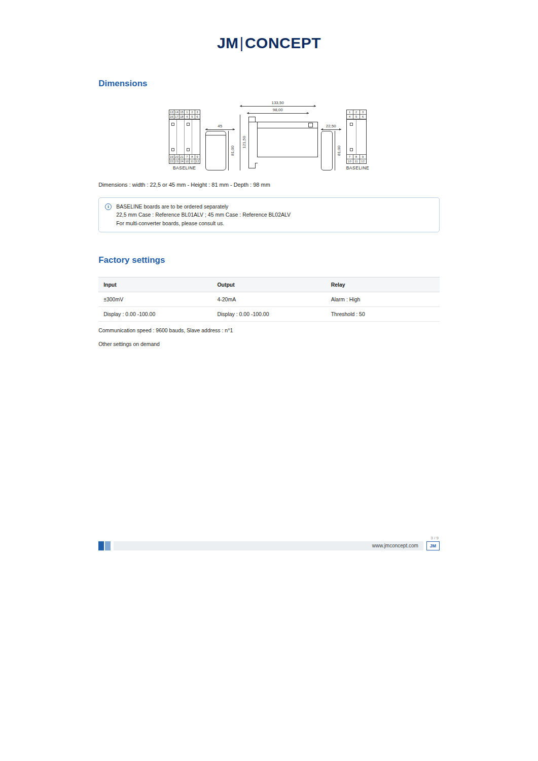JM|CONCEPT
Dimensions
13
14
15
1
2
3
16
17
18
4
5
6
19
20
21
7
8
9
22
23
24
10
11
12
BASELINE
45
81,00
133,50
98,00
121,50
22,50
81,00
1
2
3
4
5
6
7
8
9
10
11
12
BASELINE
Dimensions : width : 22,5 or 45 mm - Height : 81 mm - Depth : 98 mm
i
BASELINE boards are to be ordered separately
22,5 mm Case : Reference BL01ALV ; 45 mm Case : Reference BL02ALV
For multi-converter boards, please consult us.
Factory settings
| Input | Output | Relay |
| --- | --- | --- |
| ±300mV | 4-20mA | Alarm : High |
| Display : 0.00 -100.00 | Display : 0.00 -100.00 | Threshold : 50 |
Communication speed : 9600 bauds, Slave address : n°1
Other settings on demand
3 / 9
www.jmconcept.com
JM